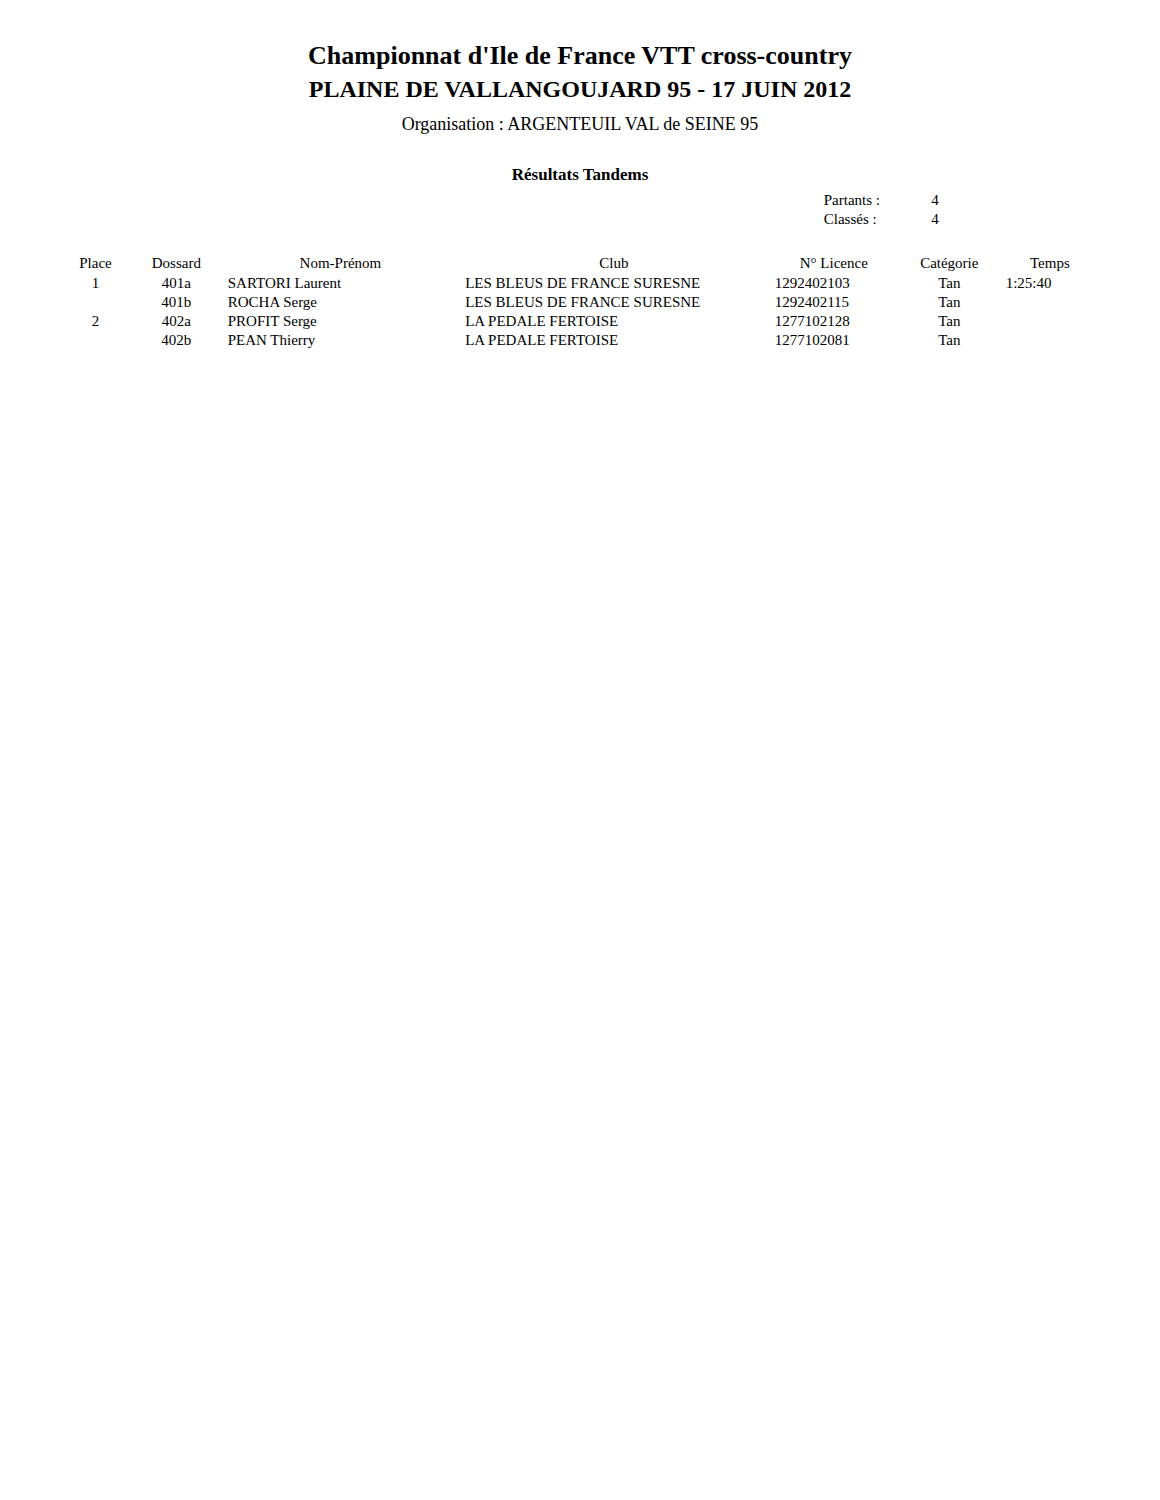Championnat d'Ile de France VTT cross-country
PLAINE DE VALLANGOUJARD 95 - 17 JUIN 2012
Organisation : ARGENTEUIL VAL de SEINE 95
Résultats Tandems
| Partants : | 4 |
| Classés : | 4 |
| Place | Dossard | Nom-Prénom | Club | N° Licence | Catégorie | Temps |
| --- | --- | --- | --- | --- | --- | --- |
| 1 | 401a | SARTORI Laurent | LES BLEUS DE FRANCE SURESNE | 1292402103 | Tan | 1:25:40 |
| | 401b | ROCHA Serge | LES BLEUS DE FRANCE SURESNE | 1292402115 | Tan | |
| 2 | 402a | PROFIT Serge | LA PEDALE FERTOISE | 1277102128 | Tan | |
| | 402b | PEAN Thierry | LA PEDALE FERTOISE | 1277102081 | Tan | |